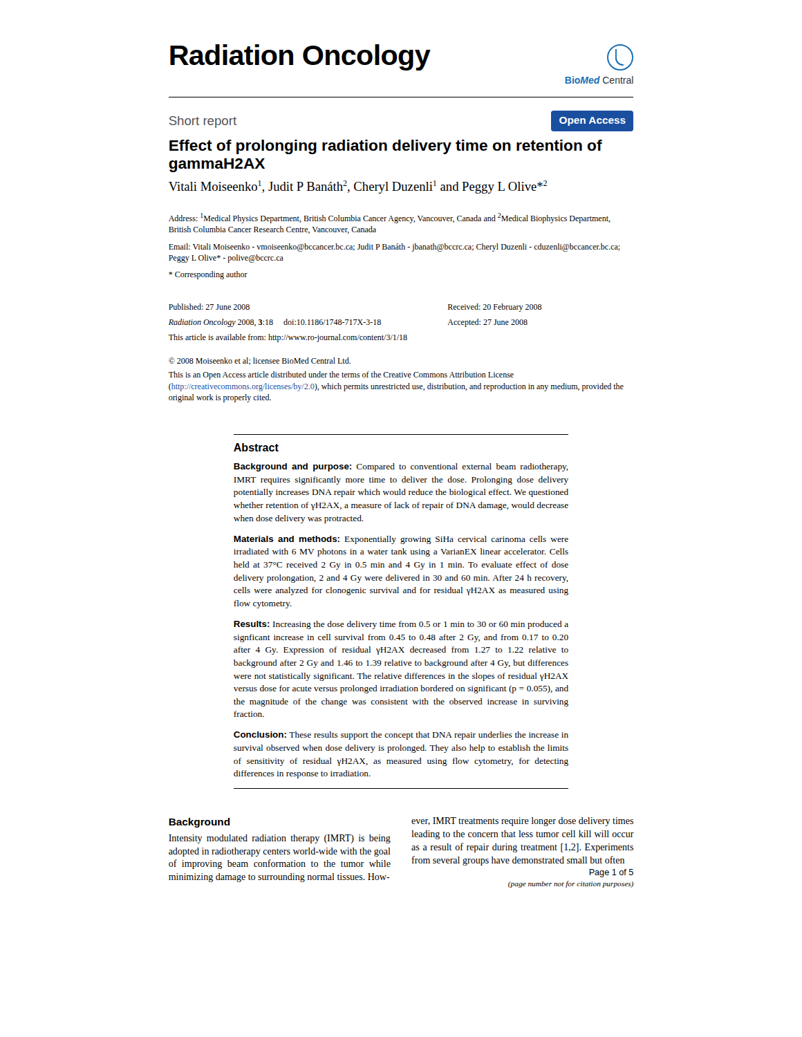Radiation Oncology
Bio Med Central
Short report
Open Access
Effect of prolonging radiation delivery time on retention of gammaH2AX
Vitali Moiseenko1, Judit P Banáth2, Cheryl Duzenli1 and Peggy L Olive*2
Address: 1Medical Physics Department, British Columbia Cancer Agency, Vancouver, Canada and 2Medical Biophysics Department, British Columbia Cancer Research Centre, Vancouver, Canada
Email: Vitali Moiseenko - vmoiseenko@bccancer.bc.ca; Judit P Banáth - jbanath@bccrc.ca; Cheryl Duzenli - cduzenli@bccancer.bc.ca; Peggy L Olive* - polive@bccrc.ca
* Corresponding author
Published: 27 June 2008
Radiation Oncology 2008, 3:18doi:10.1186/1748-717X-3-18
This article is available from: http://www.ro-journal.com/content/3/1/18
Received: 20 February 2008
Accepted: 27 June 2008
© 2008 Moiseenko et al; licensee BioMed Central Ltd.
This is an Open Access article distributed under the terms of the Creative Commons Attribution License (http://creativecommons.org/licenses/by/2.0), which permits unrestricted use, distribution, and reproduction in any medium, provided the original work is properly cited.
Abstract
Background and purpose: Compared to conventional external beam radiotherapy, IMRT requires significantly more time to deliver the dose. Prolonging dose delivery potentially increases DNA repair which would reduce the biological effect. We questioned whether retention of γH2AX, a measure of lack of repair of DNA damage, would decrease when dose delivery was protracted.
Materials and methods: Exponentially growing SiHa cervical carinoma cells were irradiated with 6 MV photons in a water tank using a VarianEX linear accelerator. Cells held at 37°C received 2 Gy in 0.5 min and 4 Gy in 1 min. To evaluate effect of dose delivery prolongation, 2 and 4 Gy were delivered in 30 and 60 min. After 24 h recovery, cells were analyzed for clonogenic survival and for residual γH2AX as measured using flow cytometry.
Results: Increasing the dose delivery time from 0.5 or 1 min to 30 or 60 min produced a signficant increase in cell survival from 0.45 to 0.48 after 2 Gy, and from 0.17 to 0.20 after 4 Gy. Expression of residual γH2AX decreased from 1.27 to 1.22 relative to background after 2 Gy and 1.46 to 1.39 relative to background after 4 Gy, but differences were not statistically significant. The relative differences in the slopes of residual γH2AX versus dose for acute versus prolonged irradiation bordered on significant (p = 0.055), and the magnitude of the change was consistent with the observed increase in surviving fraction.
Conclusion: These results support the concept that DNA repair underlies the increase in survival observed when dose delivery is prolonged. They also help to establish the limits of sensitivity of residual γH2AX, as measured using flow cytometry, for detecting differences in response to irradiation.
Background
Intensity modulated radiation therapy (IMRT) is being adopted in radiotherapy centers world-wide with the goal of improving beam conformation to the tumor while minimizing damage to surrounding normal tissues. How-
ever, IMRT treatments require longer dose delivery times leading to the concern that less tumor cell kill will occur as a result of repair during treatment [1,2]. Experiments from several groups have demonstrated small but often
Page 1 of 5
(page number not for citation purposes)